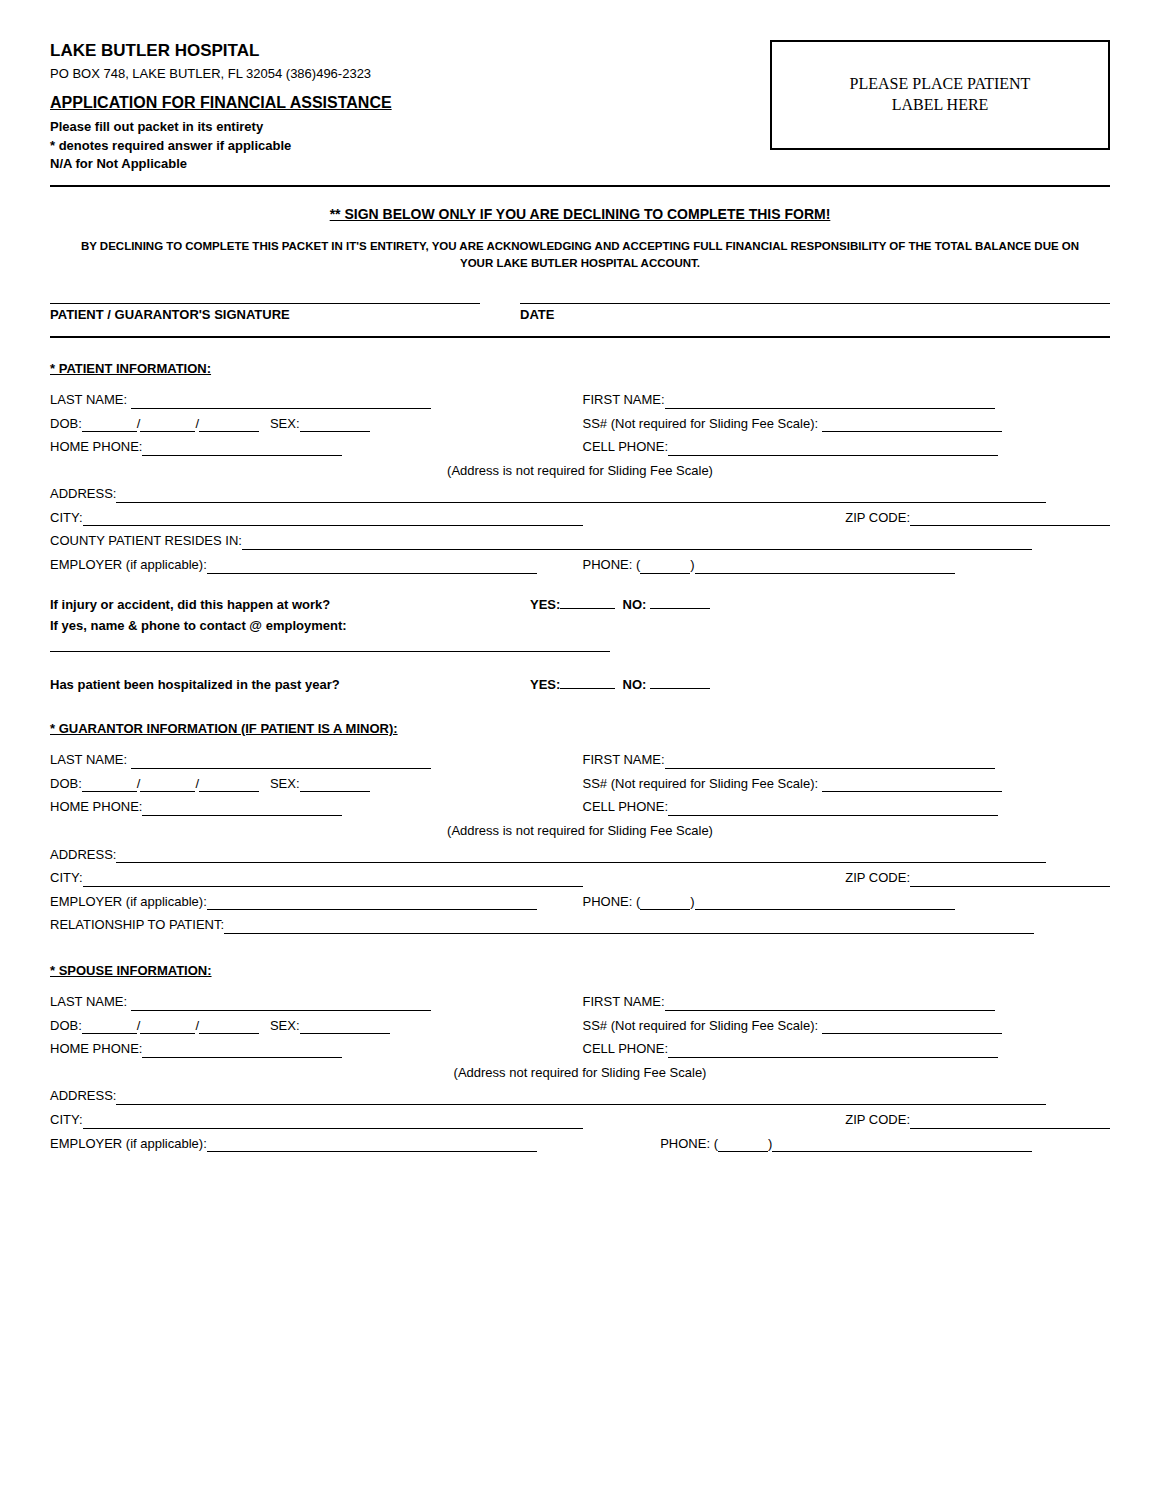LAKE BUTLER HOSPITAL
PO BOX 748, LAKE BUTLER, FL 32054 (386)496-2323
PLEASE PLACE PATIENT
LABEL HERE
APPLICATION FOR FINANCIAL ASSISTANCE
Please fill out packet in its entirety
* denotes required answer if applicable
N/A for Not Applicable
** SIGN BELOW ONLY IF YOU ARE DECLINING TO COMPLETE THIS FORM!
BY DECLINING TO COMPLETE THIS PACKET IN IT'S ENTIRETY, YOU ARE ACKNOWLEDGING AND ACCEPTING FULL FINANCIAL RESPONSIBILITY OF THE TOTAL BALANCE DUE ON YOUR LAKE BUTLER HOSPITAL ACCOUNT.
PATIENT / GUARANTOR'S SIGNATURE
DATE
* PATIENT INFORMATION:
| LAST NAME: | FIRST NAME: |
| DOB: / / SEX: | SS# (Not required for Sliding Fee Scale): |
| HOME PHONE: | CELL PHONE: |
| (Address is not required for Sliding Fee Scale) |
| ADDRESS: |
| CITY: | ZIP CODE: |
| COUNTY PATIENT RESIDES IN: |
| EMPLOYER (if applicable): | PHONE: ( ) |
| If injury or accident, did this happen at work? | YES: NO: |
| If yes, name & phone to contact @ employment: | |
| Has patient been hospitalized in the past year? | YES: NO: |
* GUARANTOR INFORMATION (IF PATIENT IS A MINOR):
| LAST NAME: | FIRST NAME: |
| DOB: / / SEX: | SS# (Not required for Sliding Fee Scale): |
| HOME PHONE: | CELL PHONE: |
| (Address is not required for Sliding Fee Scale) |
| ADDRESS: |
| CITY: | ZIP CODE: |
| EMPLOYER (if applicable): | PHONE: ( ) |
| RELATIONSHIP TO PATIENT: |
* SPOUSE INFORMATION:
| LAST NAME: | FIRST NAME: |
| DOB: / / SEX: | SS# (Not required for Sliding Fee Scale): |
| HOME PHONE: | CELL PHONE: |
| (Address not required for Sliding Fee Scale) |
| ADDRESS: |
| CITY: | ZIP CODE: |
| EMPLOYER (if applicable): | PHONE: ( ) |